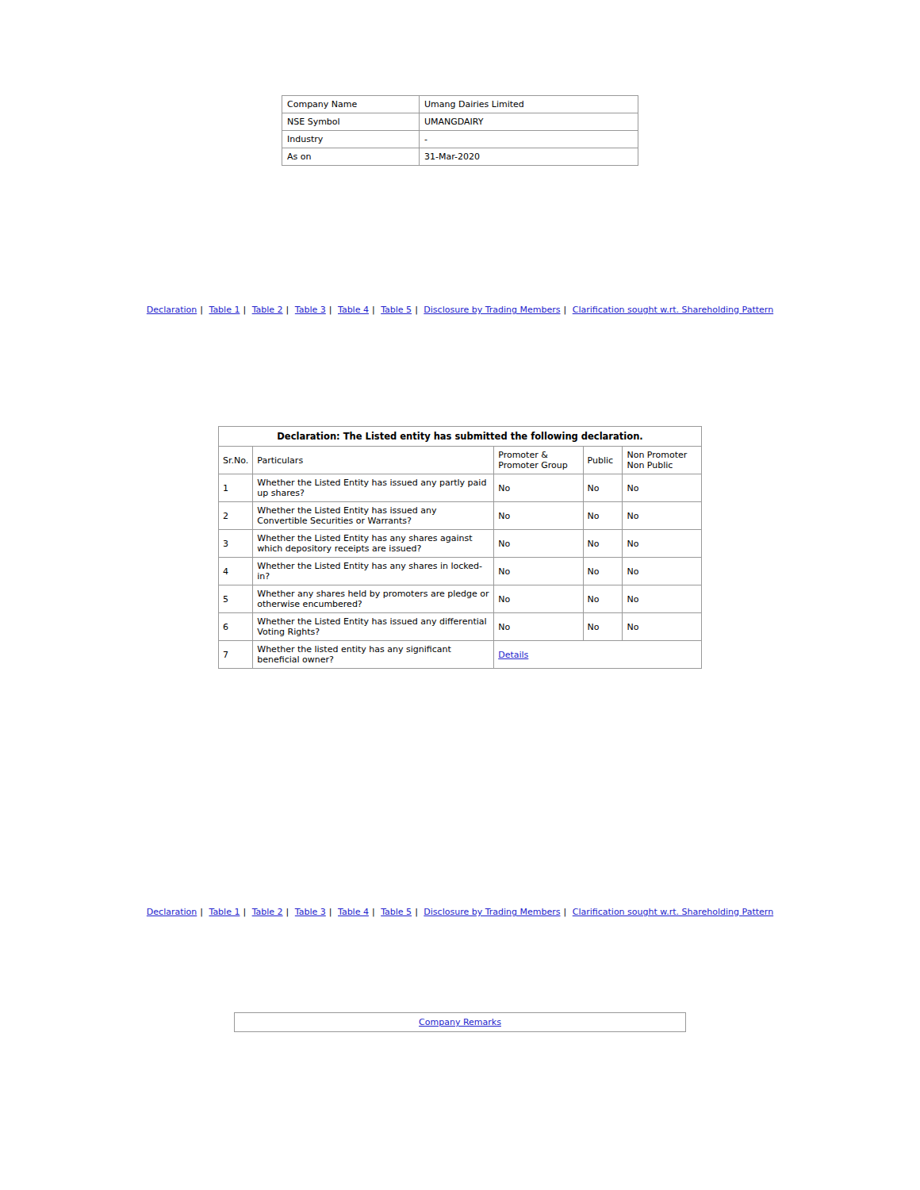| Company Name | Umang Dairies Limited |
| NSE Symbol | UMANGDAIRY |
| Industry | - |
| As on | 31-Mar-2020 |
Declaration| Table 1| Table 2| Table 3| Table 4| Table 5| Disclosure by Trading Members| Clarification sought w.rt. Shareholding Pattern
| Declaration: The Listed entity has submitted the following declaration. |
| Sr.No. | Particulars | Promoter & Promoter Group | Public | Non Promoter Non Public |
| 1 | Whether the Listed Entity has issued any partly paid up shares? | No | No | No |
| 2 | Whether the Listed Entity has issued any Convertible Securities or Warrants? | No | No | No |
| 3 | Whether the Listed Entity has any shares against which depository receipts are issued? | No | No | No |
| 4 | Whether the Listed Entity has any shares in locked-in? | No | No | No |
| 5 | Whether any shares held by promoters are pledge or otherwise encumbered? | No | No | No |
| 6 | Whether the Listed Entity has issued any differential Voting Rights? | No | No | No |
| 7 | Whether the listed entity has any significant beneficial owner? | Details |
Declaration| Table 1| Table 2| Table 3| Table 4| Table 5| Disclosure by Trading Members| Clarification sought w.rt. Shareholding Pattern
| Company Remarks |